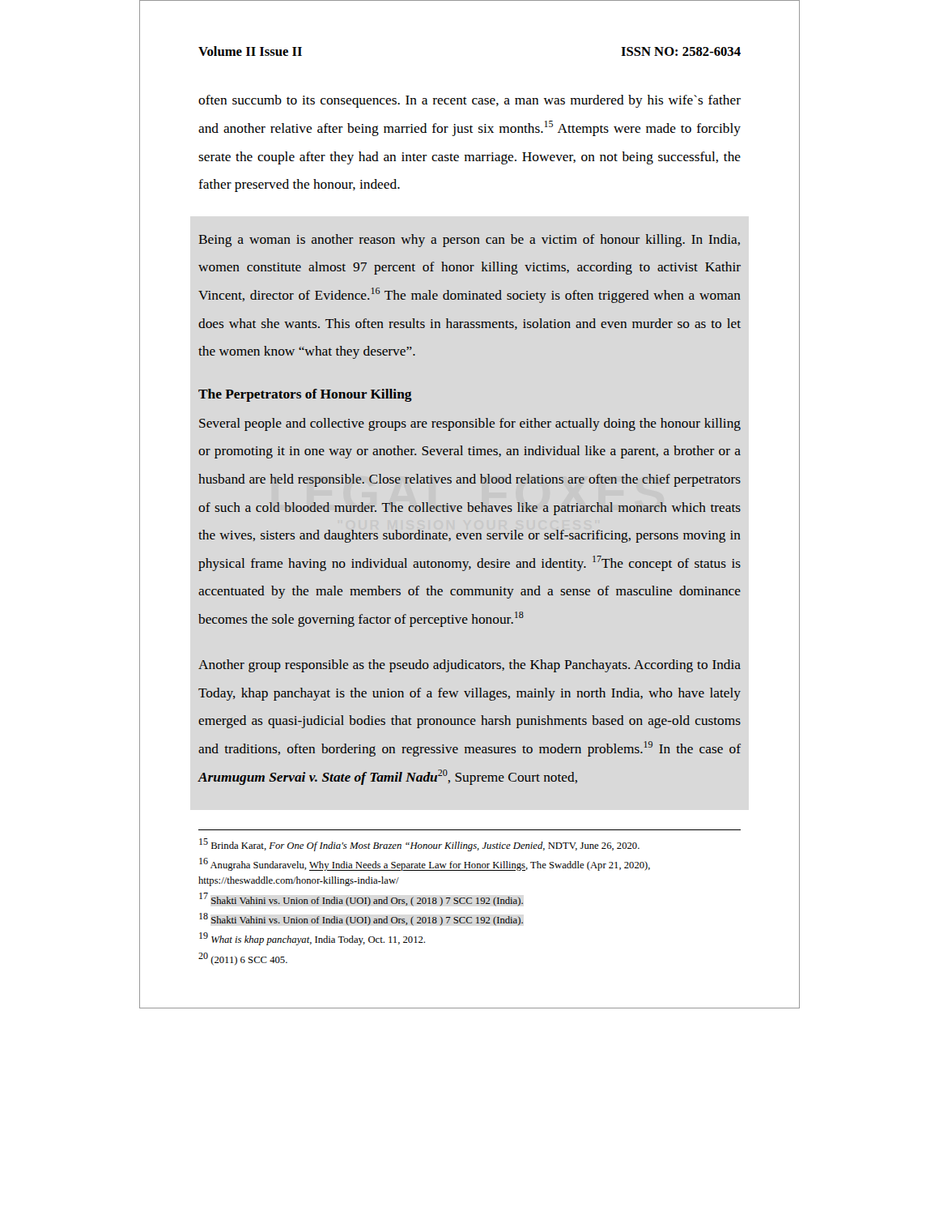Volume II Issue II ISSN NO: 2582-6034
LEGAL FOXES"OUR MISSION YOUR SUCCESS"
often succumb to its consequences. In a recent case, a man was murdered by his wife`s father and another relative after being married for just six months.15 Attempts were made to forcibly serate the couple after they had an inter caste marriage. However, on not being successful, the father preserved the honour, indeed.
Being a woman is another reason why a person can be a victim of honour killing. In India, women constitute almost 97 percent of honor killing victims, according to activist Kathir Vincent, director of Evidence.16 The male dominated society is often triggered when a woman does what she wants. This often results in harassments, isolation and even murder so as to let the women know “what they deserve”.
The Perpetrators of Honour Killing
Several people and collective groups are responsible for either actually doing the honour killing or promoting it in one way or another. Several times, an individual like a parent, a brother or a husband are held responsible. Close relatives and blood relations are often the chief perpetrators of such a cold blooded murder. The collective behaves like a patriarchal monarch which treats the wives, sisters and daughters subordinate, even servile or self-sacrificing, persons moving in physical frame having no individual autonomy, desire and identity. 17The concept of status is accentuated by the male members of the community and a sense of masculine dominance becomes the sole governing factor of perceptive honour.18
Another group responsible as the pseudo adjudicators, the Khap Panchayats. According to India Today, khap panchayat is the union of a few villages, mainly in north India, who have lately emerged as quasi-judicial bodies that pronounce harsh punishments based on age-old customs and traditions, often bordering on regressive measures to modern problems.19 In the case of Arumugum Servai v. State of Tamil Nadu20, Supreme Court noted,
15 Brinda Karat, For One Of India's Most Brazen “Honour Killings, Justice Denied, NDTV, June 26, 2020.
16 Anugraha Sundaravelu, Why India Needs a Separate Law for Honor Killings, The Swaddle (Apr 21, 2020), https://theswaddle.com/honor-killings-india-law/
17 Shakti Vahini vs. Union of India (UOI) and Ors, ( 2018 ) 7 SCC 192 (India).
18 Shakti Vahini vs. Union of India (UOI) and Ors, ( 2018 ) 7 SCC 192 (India).
19 What is khap panchayat, India Today, Oct. 11, 2012.
20 (2011) 6 SCC 405.